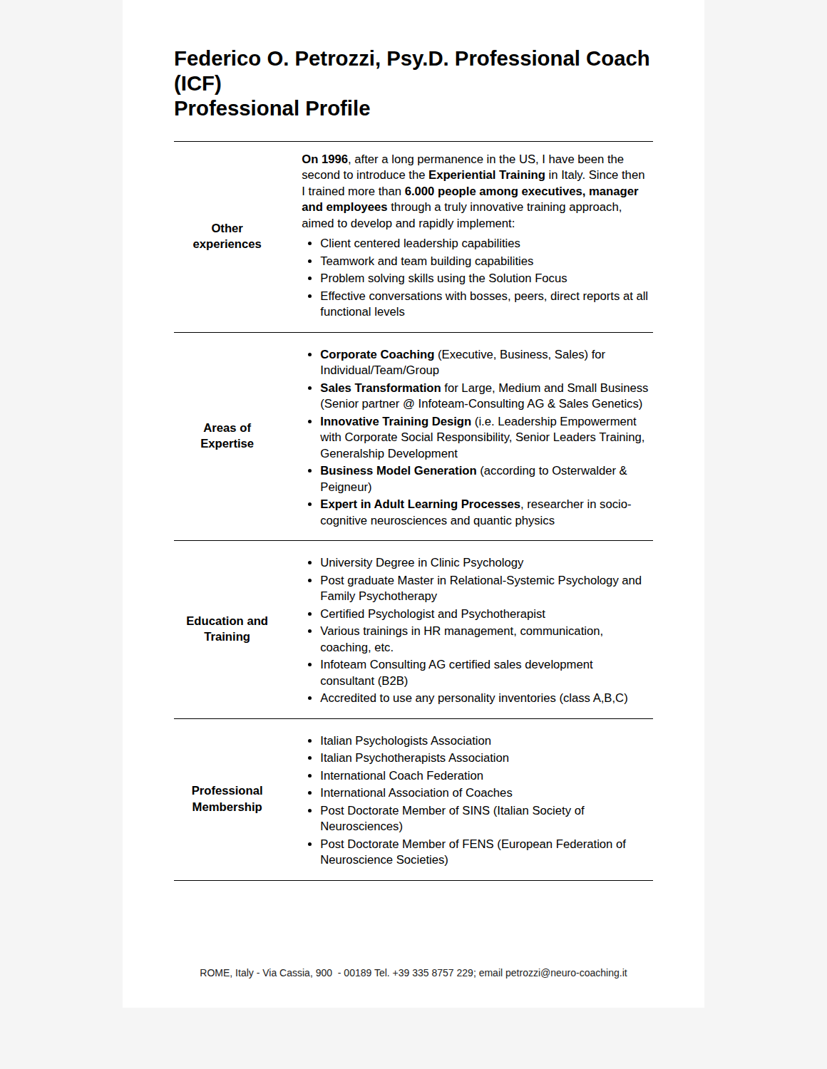Federico O. Petrozzi, Psy.D. Professional Coach (ICF)
Professional Profile
| Other experiences | On 1996 , after a long permanence in the US, I have been the second to introduce the Experiential Training in Italy. Since then I trained more than 6.000 people among executives, manager and employees through a truly innovative training approach, aimed to develop and rapidly implement: Client centered leadership capabilities Teamwork and team building capabilities Problem solving skills using the Solution Focus Effective conversations with bosses, peers, direct reports at all functional levels |
| Areas of Expertise | Corporate Coaching (Executive, Business, Sales) for Individual/Team/Group Sales Transformation for Large, Medium and Small Business (Senior partner @ Infoteam-Consulting AG & Sales Genetics) Innovative Training Design (i.e. Leadership Empowerment with Corporate Social Responsibility, Senior Leaders Training, Generalship Development Business Model Generation (according to Osterwalder & Peigneur) Expert in Adult Learning Processes , researcher in socio-cognitive neurosciences and quantic physics |
| Education and Training | University Degree in Clinic Psychology Post graduate Master in Relational-Systemic Psychology and Family Psychotherapy Certified Psychologist and Psychotherapist Various trainings in HR management, communication, coaching, etc. Infoteam Consulting AG certified sales development consultant (B2B) Accredited to use any personality inventories (class A,B,C) |
| Professional Membership | Italian Psychologists Association Italian Psychotherapists Association International Coach Federation International Association of Coaches Post Doctorate Member of SINS (Italian Society of Neurosciences) Post Doctorate Member of FENS (European Federation of Neuroscience Societies) |
ROME, Italy - Via Cassia, 900 - 00189 Tel. +39 335 8757 229; email petrozzi@neuro-coaching.it